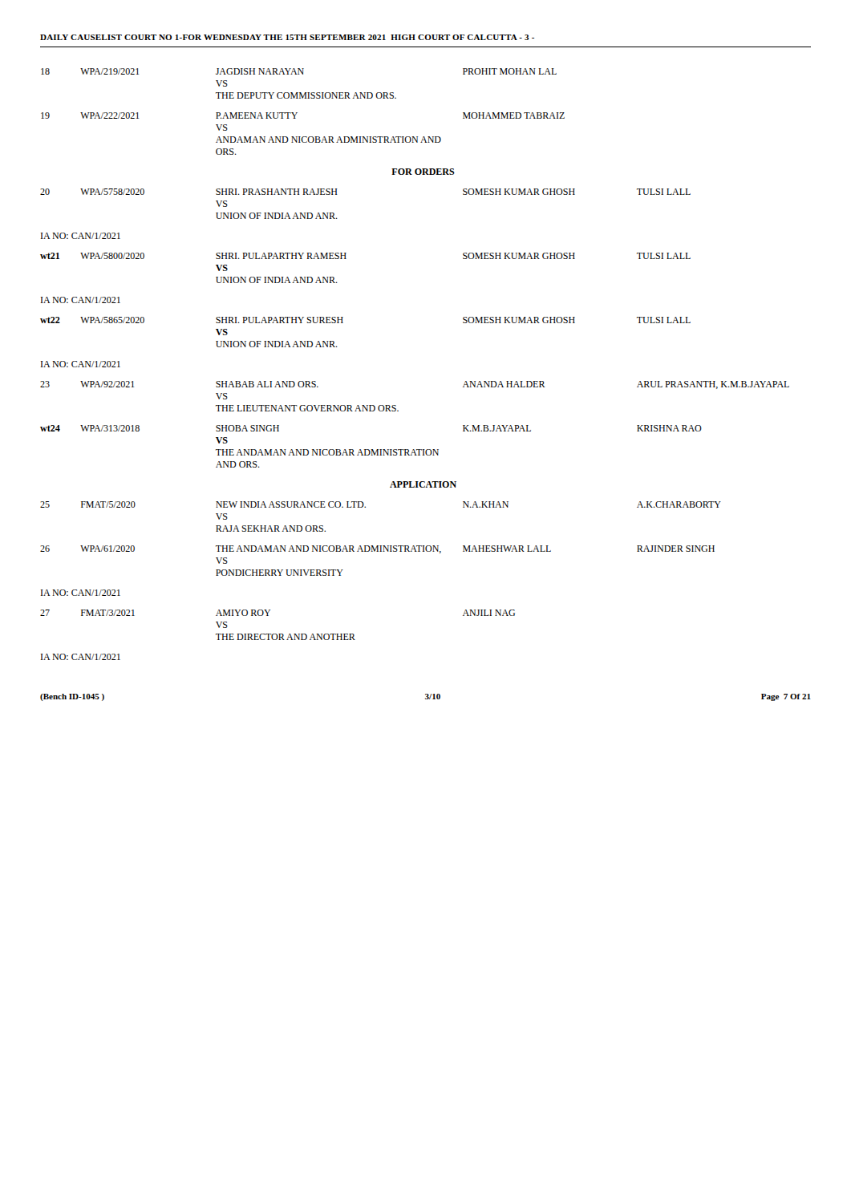DAILY CAUSELIST COURT NO 1-FOR WEDNESDAY THE 15TH SEPTEMBER 2021 HIGH COURT OF CALCUTTA - 3 -
| 18 | WPA/219/2021 | JAGDISH NARAYAN VS THE DEPUTY COMMISSIONER AND ORS. | PROHIT MOHAN LAL | |
| 19 | WPA/222/2021 | P.AMEENA KUTTY VS ANDAMAN AND NICOBAR ADMINISTRATION AND ORS. | MOHAMMED TABRAIZ | |
| FOR ORDERS |
| 20 | WPA/5758/2020 | SHRI. PRASHANTH RAJESH VS UNION OF INDIA AND ANR. | SOMESH KUMAR GHOSH | TULSI LALL |
| IA NO: CAN/1/2021 |
| wt21 | WPA/5800/2020 | SHRI. PULAPARTHY RAMESH VS UNION OF INDIA AND ANR. | SOMESH KUMAR GHOSH | TULSI LALL |
| IA NO: CAN/1/2021 |
| wt22 | WPA/5865/2020 | SHRI. PULAPARTHY SURESH VS UNION OF INDIA AND ANR. | SOMESH KUMAR GHOSH | TULSI LALL |
| IA NO: CAN/1/2021 |
| 23 | WPA/92/2021 | SHABAB ALI AND ORS. VS THE LIEUTENANT GOVERNOR AND ORS. | ANANDA HALDER | ARUL PRASANTH, K.M.B.JAYAPAL |
| wt24 | WPA/313/2018 | SHOBA SINGH VS THE ANDAMAN AND NICOBAR ADMINISTRATION AND ORS. | K.M.B.JAYAPAL | KRISHNA RAO |
| APPLICATION |
| 25 | FMAT/5/2020 | NEW INDIA ASSURANCE CO. LTD. VS RAJA SEKHAR AND ORS. | N.A.KHAN | A.K.CHARABORTY |
| 26 | WPA/61/2020 | THE ANDAMAN AND NICOBAR ADMINISTRATION, VS PONDICHERRY UNIVERSITY | MAHESHWAR LALL | RAJINDER SINGH |
| IA NO: CAN/1/2021 |
| 27 | FMAT/3/2021 | AMIYO ROY VS THE DIRECTOR AND ANOTHER | ANJILI NAG | |
| IA NO: CAN/1/2021 |
(Bench ID-1045 )
3/10
Page 7 Of 21